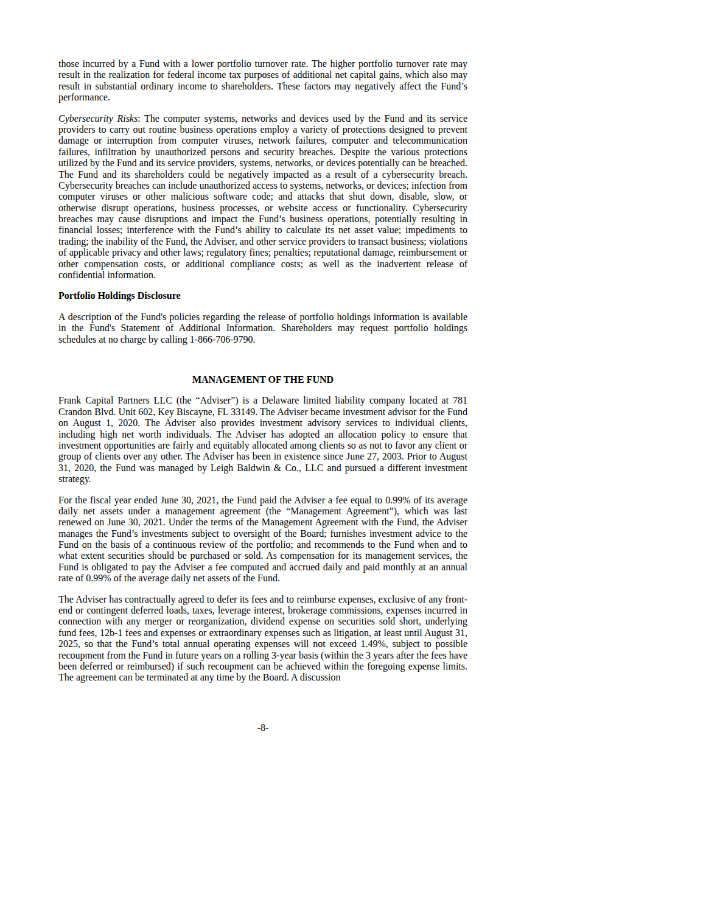those incurred by a Fund with a lower portfolio turnover rate. The higher portfolio turnover rate may result in the realization for federal income tax purposes of additional net capital gains, which also may result in substantial ordinary income to shareholders. These factors may negatively affect the Fund’s performance.
Cybersecurity Risks: The computer systems, networks and devices used by the Fund and its service providers to carry out routine business operations employ a variety of protections designed to prevent damage or interruption from computer viruses, network failures, computer and telecommunication failures, infiltration by unauthorized persons and security breaches. Despite the various protections utilized by the Fund and its service providers, systems, networks, or devices potentially can be breached. The Fund and its shareholders could be negatively impacted as a result of a cybersecurity breach. Cybersecurity breaches can include unauthorized access to systems, networks, or devices; infection from computer viruses or other malicious software code; and attacks that shut down, disable, slow, or otherwise disrupt operations, business processes, or website access or functionality. Cybersecurity breaches may cause disruptions and impact the Fund’s business operations, potentially resulting in financial losses; interference with the Fund’s ability to calculate its net asset value; impediments to trading; the inability of the Fund, the Adviser, and other service providers to transact business; violations of applicable privacy and other laws; regulatory fines; penalties; reputational damage, reimbursement or other compensation costs, or additional compliance costs; as well as the inadvertent release of confidential information.
Portfolio Holdings Disclosure
A description of the Fund's policies regarding the release of portfolio holdings information is available in the Fund's Statement of Additional Information. Shareholders may request portfolio holdings schedules at no charge by calling 1-866-706-9790.
MANAGEMENT OF THE FUND
Frank Capital Partners LLC (the “Adviser”) is a Delaware limited liability company located at 781 Crandon Blvd. Unit 602, Key Biscayne, FL 33149. The Adviser became investment advisor for the Fund on August 1, 2020. The Adviser also provides investment advisory services to individual clients, including high net worth individuals. The Adviser has adopted an allocation policy to ensure that investment opportunities are fairly and equitably allocated among clients so as not to favor any client or group of clients over any other. The Adviser has been in existence since June 27, 2003. Prior to August 31, 2020, the Fund was managed by Leigh Baldwin & Co., LLC and pursued a different investment strategy.
For the fiscal year ended June 30, 2021, the Fund paid the Adviser a fee equal to 0.99% of its average daily net assets under a management agreement (the “Management Agreement”), which was last renewed on June 30, 2021. Under the terms of the Management Agreement with the Fund, the Adviser manages the Fund’s investments subject to oversight of the Board; furnishes investment advice to the Fund on the basis of a continuous review of the portfolio; and recommends to the Fund when and to what extent securities should be purchased or sold. As compensation for its management services, the Fund is obligated to pay the Adviser a fee computed and accrued daily and paid monthly at an annual rate of 0.99% of the average daily net assets of the Fund.
The Adviser has contractually agreed to defer its fees and to reimburse expenses, exclusive of any front-end or contingent deferred loads, taxes, leverage interest, brokerage commissions, expenses incurred in connection with any merger or reorganization, dividend expense on securities sold short, underlying fund fees, 12b-1 fees and expenses or extraordinary expenses such as litigation, at least until August 31, 2025, so that the Fund’s total annual operating expenses will not exceed 1.49%, subject to possible recoupment from the Fund in future years on a rolling 3-year basis (within the 3 years after the fees have been deferred or reimbursed) if such recoupment can be achieved within the foregoing expense limits. The agreement can be terminated at any time by the Board. A discussion
-8-